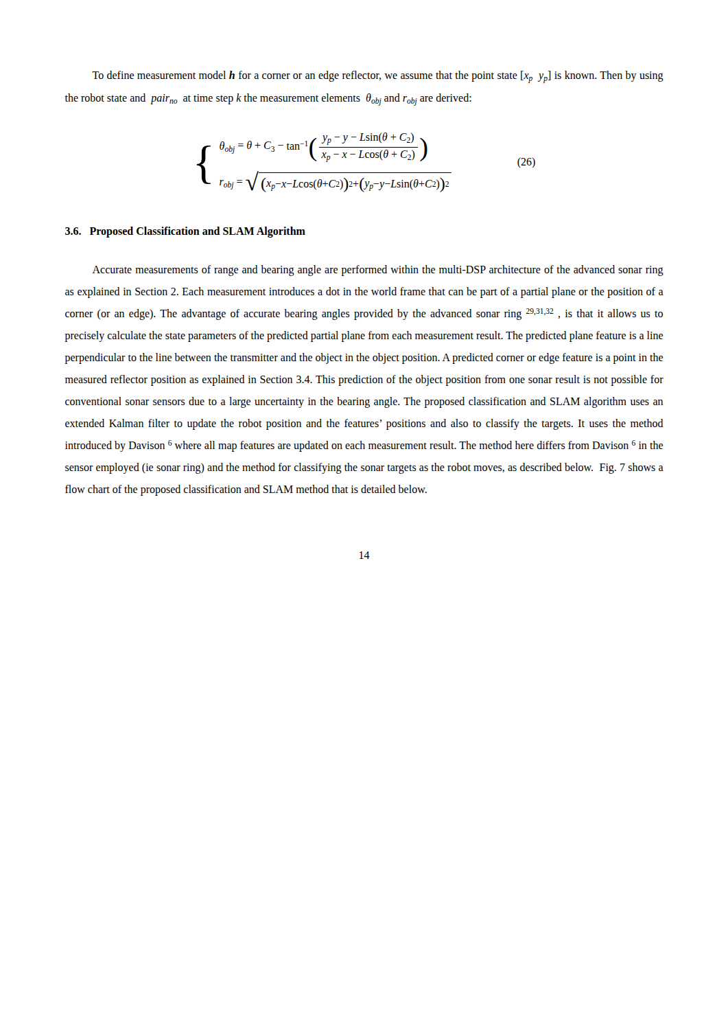To define measurement model h for a corner or an edge reflector, we assume that the point state [xp yp] is known. Then by using the robot state and pairno at time step k the measurement elements θobj and robj are derived:
{
θobj = θ + C3 − tan−1(yp − y − Lsin(θ + C2) xp − x − Lcos(θ + C2))
robj = √(xp − x − Lcos(θ + C2))2 + (yp − y − Lsin(θ + C2))2
(26)
3.6. Proposed Classification and SLAM Algorithm
Accurate measurements of range and bearing angle are performed within the multi-DSP architecture of the advanced sonar ring as explained in Section 2. Each measurement introduces a dot in the world frame that can be part of a partial plane or the position of a corner (or an edge). The advantage of accurate bearing angles provided by the advanced sonar ring 29,31,32 , is that it allows us to precisely calculate the state parameters of the predicted partial plane from each measurement result. The predicted plane feature is a line perpendicular to the line between the transmitter and the object in the object position. A predicted corner or edge feature is a point in the measured reflector position as explained in Section 3.4. This prediction of the object position from one sonar result is not possible for conventional sonar sensors due to a large uncertainty in the bearing angle. The proposed classification and SLAM algorithm uses an extended Kalman filter to update the robot position and the features’ positions and also to classify the targets. It uses the method introduced by Davison 6 where all map features are updated on each measurement result. The method here differs from Davison 6 in the sensor employed (ie sonar ring) and the method for classifying the sonar targets as the robot moves, as described below. Fig. 7 shows a flow chart of the proposed classification and SLAM method that is detailed below.
14